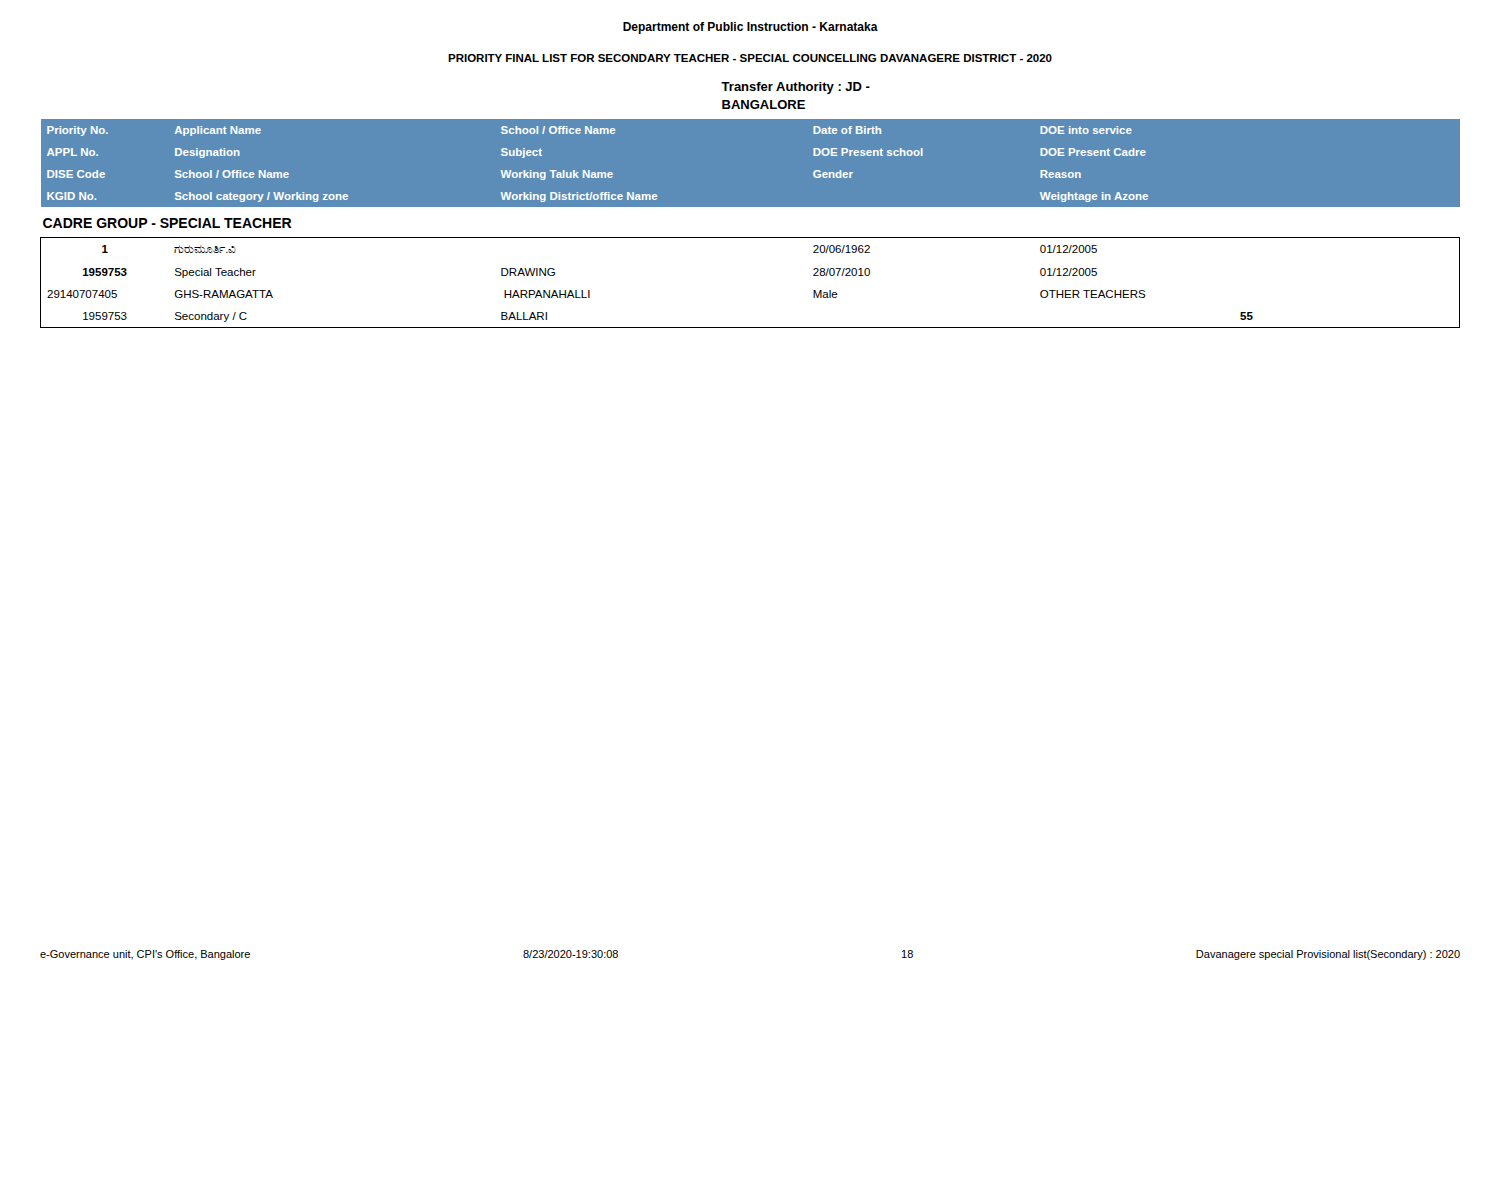Department of Public Instruction - Karnataka
PRIORITY FINAL LIST FOR SECONDARY TEACHER - SPECIAL COUNCELLING DAVANAGERE DISTRICT - 2020
Transfer Authority : JD -
BANGALORE
| Priority No. | Applicant Name | School / Office Name | Date of Birth | DOE into service |
| --- | --- | --- | --- | --- |
| APPL No. | Designation | Subject | DOE Present school | DOE Present Cadre |
| DISE Code | School / Office Name | Working Taluk Name | Gender | Reason |
| KGID No. | School category / Working zone | Working District/office Name | | Weightage in Azone |
| CADRE GROUP - SPECIAL TEACHER |
| 1 | ಗುರುಮೂರ್ತಿ.ವಿ | | 20/06/1962 | 01/12/2005 |
| 1959753 | Special Teacher | DRAWING | 28/07/2010 | 01/12/2005 |
| 29140707405 | GHS-RAMAGATTA | HARPANAHALLI | Male | OTHER TEACHERS |
| 1959753 | Secondary / C | BALLARI | | 55 |
e-Governance unit, CPI's Office, Bangalore 8/23/2020-19:30:08 18 Davanagere special Provisional list(Secondary) : 2020